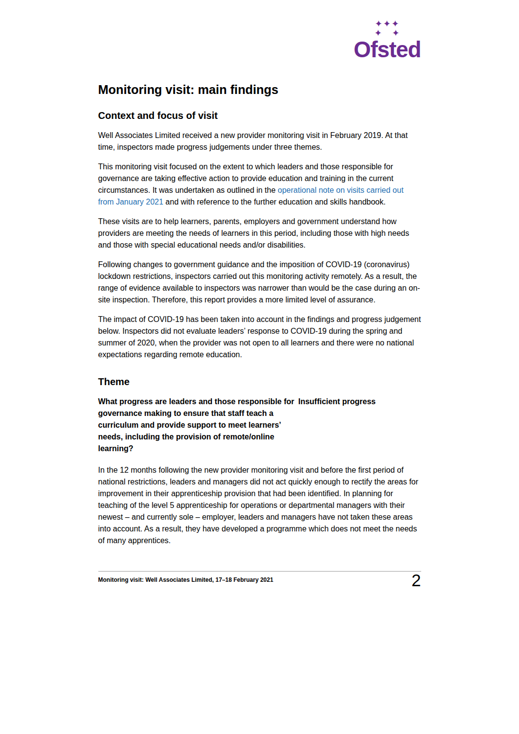✦✦✦
✦ ✦ Ofsted
Monitoring visit: main findings
Context and focus of visit
Well Associates Limited received a new provider monitoring visit in February 2019. At that time, inspectors made progress judgements under three themes.
This monitoring visit focused on the extent to which leaders and those responsible for governance are taking effective action to provide education and training in the current circumstances. It was undertaken as outlined in the operational note on visits carried out from January 2021 and with reference to the further education and skills handbook.
These visits are to help learners, parents, employers and government understand how providers are meeting the needs of learners in this period, including those with high needs and those with special educational needs and/or disabilities.
Following changes to government guidance and the imposition of COVID-19 (coronavirus) lockdown restrictions, inspectors carried out this monitoring activity remotely. As a result, the range of evidence available to inspectors was narrower than would be the case during an on-site inspection. Therefore, this report provides a more limited level of assurance.
The impact of COVID-19 has been taken into account in the findings and progress judgement below. Inspectors did not evaluate leaders’ response to COVID-19 during the spring and summer of 2020, when the provider was not open to all learners and there were no national expectations regarding remote education.
Theme
| What progress are leaders and those responsible for governance making to ensure that staff teach a curriculum and provide support to meet learners’ needs, including the provision of remote/online learning? | Insufficient progress |
In the 12 months following the new provider monitoring visit and before the first period of national restrictions, leaders and managers did not act quickly enough to rectify the areas for improvement in their apprenticeship provision that had been identified. In planning for teaching of the level 5 apprenticeship for operations or departmental managers with their newest – and currently sole – employer, leaders and managers have not taken these areas into account. As a result, they have developed a programme which does not meet the needs of many apprentices.
Monitoring visit: Well Associates Limited, 17–18 February 2021 2